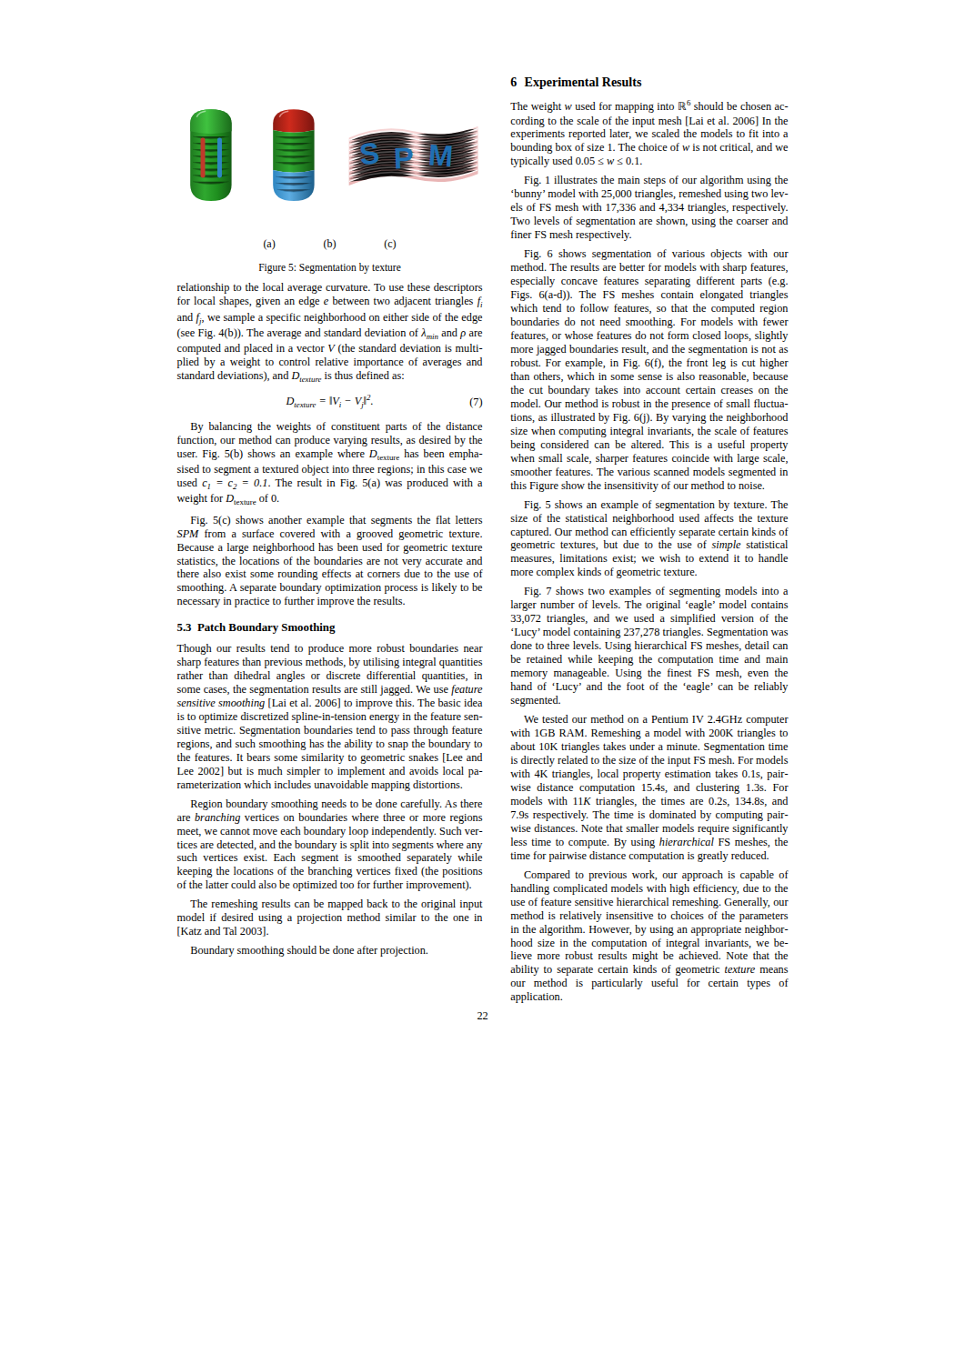S P M
(a)(b)(c)
Figure 5: Segmentation by texture
relationship to the local average curvature. To use these descriptors for local shapes, given an edge e between two adjacent triangles fi and fj, we sample a specific neighborhood on either side of the edge (see Fig. 4(b)). The average and standard deviation of λmin and ρ are computed and placed in a vector V (the standard deviation is multiplied by a weight to control relative importance of averages and standard deviations), and Dtexture is thus defined as:
Dtexture = ‖Vi − Vj‖2. (7)
By balancing the weights of constituent parts of the distance function, our method can produce varying results, as desired by the user. Fig. 5(b) shows an example where Dtexture has been emphasised to segment a textured object into three regions; in this case we used c1 = c2 = 0.1. The result in Fig. 5(a) was produced with a weight for Dtexture of 0.
Fig. 5(c) shows another example that segments the flat letters SPM from a surface covered with a grooved geometric texture. Because a large neighborhood has been used for geometric texture statistics, the locations of the boundaries are not very accurate and there also exist some rounding effects at corners due to the use of smoothing. A separate boundary optimization process is likely to be necessary in practice to further improve the results.
5.3 Patch Boundary Smoothing
Though our results tend to produce more robust boundaries near sharp features than previous methods, by utilising integral quantities rather than dihedral angles or discrete differential quantities, in some cases, the segmentation results are still jagged. We use feature sensitive smoothing [Lai et al. 2006] to improve this. The basic idea is to optimize discretized spline-in-tension energy in the feature sensitive metric. Segmentation boundaries tend to pass through feature regions, and such smoothing has the ability to snap the boundary to the features. It bears some similarity to geometric snakes [Lee and Lee 2002] but is much simpler to implement and avoids local parameterization which includes unavoidable mapping distortions.
Region boundary smoothing needs to be done carefully. As there are branching vertices on boundaries where three or more regions meet, we cannot move each boundary loop independently. Such vertices are detected, and the boundary is split into segments where any such vertices exist. Each segment is smoothed separately while keeping the locations of the branching vertices fixed (the positions of the latter could also be optimized too for further improvement).
The remeshing results can be mapped back to the original input model if desired using a projection method similar to the one in [Katz and Tal 2003].
Boundary smoothing should be done after projection.
6 Experimental Results
The weight w used for mapping into ℝ6 should be chosen according to the scale of the input mesh [Lai et al. 2006] In the experiments reported later, we scaled the models to fit into a bounding box of size 1. The choice of w is not critical, and we typically used 0.05 ≤ w ≤ 0.1.
Fig. 1 illustrates the main steps of our algorithm using the ‘bunny’ model with 25,000 triangles, remeshed using two levels of FS mesh with 17,336 and 4,334 triangles, respectively. Two levels of segmentation are shown, using the coarser and finer FS mesh respectively.
Fig. 6 shows segmentation of various objects with our method. The results are better for models with sharp features, especially concave features separating different parts (e.g. Figs. 6(a-d)). The FS meshes contain elongated triangles which tend to follow features, so that the computed region boundaries do not need smoothing. For models with fewer features, or whose features do not form closed loops, slightly more jagged boundaries result, and the segmentation is not as robust. For example, in Fig. 6(f), the front leg is cut higher than others, which in some sense is also reasonable, because the cut boundary takes into account certain creases on the model. Our method is robust in the presence of small fluctuations, as illustrated by Fig. 6(j). By varying the neighborhood size when computing integral invariants, the scale of features being considered can be altered. This is a useful property when small scale, sharper features coincide with large scale, smoother features. The various scanned models segmented in this Figure show the insensitivity of our method to noise.
Fig. 5 shows an example of segmentation by texture. The size of the statistical neighborhood used affects the texture captured. Our method can efficiently separate certain kinds of geometric textures, but due to the use of simple statistical measures, limitations exist; we wish to extend it to handle more complex kinds of geometric texture.
Fig. 7 shows two examples of segmenting models into a larger number of levels. The original ‘eagle’ model contains 33,072 triangles, and we used a simplified version of the ‘Lucy’ model containing 237,278 triangles. Segmentation was done to three levels. Using hierarchical FS meshes, detail can be retained while keeping the computation time and main memory manageable. Using the finest FS mesh, even the hand of ‘Lucy’ and the foot of the ‘eagle’ can be reliably segmented.
We tested our method on a Pentium IV 2.4GHz computer with 1GB RAM. Remeshing a model with 200K triangles to about 10K triangles takes under a minute. Segmentation time is directly related to the size of the input FS mesh. For models with 4K triangles, local property estimation takes 0.1s, pairwise distance computation 15.4s, and clustering 1.3s. For models with 11K triangles, the times are 0.2s, 134.8s, and 7.9s respectively. The time is dominated by computing pairwise distances. Note that smaller models require significantly less time to compute. By using hierarchical FS meshes, the time for pairwise distance computation is greatly reduced.
Compared to previous work, our approach is capable of handling complicated models with high efficiency, due to the use of feature sensitive hierarchical remeshing. Generally, our method is relatively insensitive to choices of the parameters in the algorithm. However, by using an appropriate neighborhood size in the computation of integral invariants, we believe more robust results might be achieved. Note that the ability to separate certain kinds of geometric texture means our method is particularly useful for certain types of application.
22